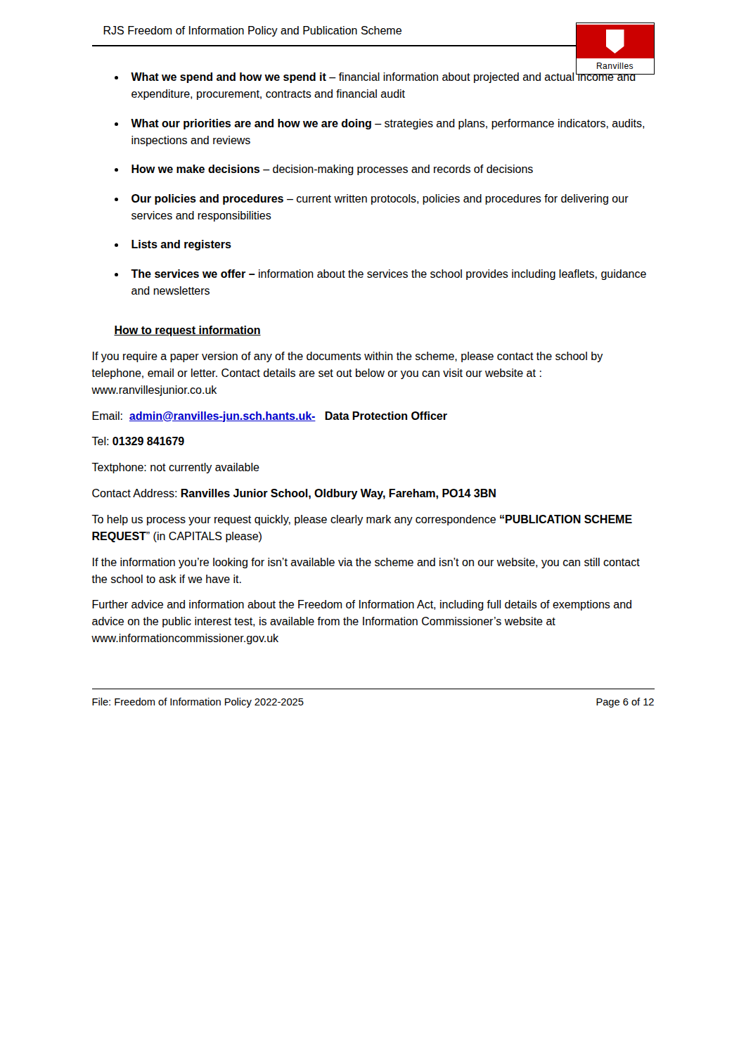RJS Freedom of Information Policy and Publication Scheme
Ranvilles
What we spend and how we spend it – financial information about projected and actual income and expenditure, procurement, contracts and financial audit
What our priorities are and how we are doing – strategies and plans, performance indicators, audits, inspections and reviews
How we make decisions – decision-making processes and records of decisions
Our policies and procedures – current written protocols, policies and procedures for delivering our services and responsibilities
Lists and registers
The services we offer – information about the services the school provides including leaflets, guidance and newsletters
How to request information
If you require a paper version of any of the documents within the scheme, please contact the school by telephone, email or letter. Contact details are set out below or you can visit our website at : www.ranvillesjunior.co.uk
Email: admin@ranvilles-jun.sch.hants.uk- Data Protection Officer
Tel: 01329 841679
Textphone: not currently available
Contact Address: Ranvilles Junior School, Oldbury Way, Fareham, PO14 3BN
To help us process your request quickly, please clearly mark any correspondence “PUBLICATION SCHEME REQUEST” (in CAPITALS please)
If the information you’re looking for isn’t available via the scheme and isn’t on our website, you can still contact the school to ask if we have it.
Further advice and information about the Freedom of Information Act, including full details of exemptions and advice on the public interest test, is available from the Information Commissioner’s website at www.informationcommissioner.gov.uk
File: Freedom of Information Policy 2022-2025 Page 6 of 12